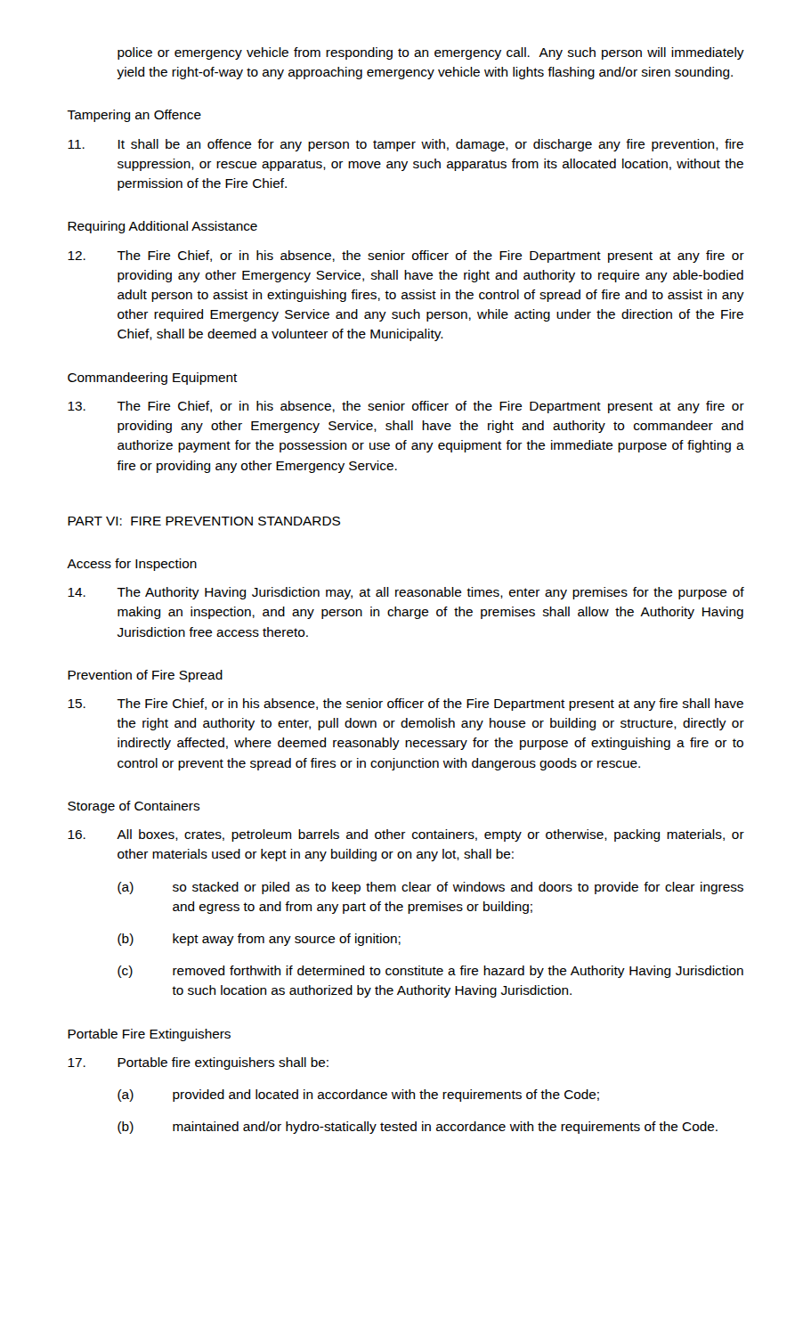police or emergency vehicle from responding to an emergency call. Any such person will immediately yield the right-of-way to any approaching emergency vehicle with lights flashing and/or siren sounding.
Tampering an Offence
11. It shall be an offence for any person to tamper with, damage, or discharge any fire prevention, fire suppression, or rescue apparatus, or move any such apparatus from its allocated location, without the permission of the Fire Chief.
Requiring Additional Assistance
12. The Fire Chief, or in his absence, the senior officer of the Fire Department present at any fire or providing any other Emergency Service, shall have the right and authority to require any able-bodied adult person to assist in extinguishing fires, to assist in the control of spread of fire and to assist in any other required Emergency Service and any such person, while acting under the direction of the Fire Chief, shall be deemed a volunteer of the Municipality.
Commandeering Equipment
13. The Fire Chief, or in his absence, the senior officer of the Fire Department present at any fire or providing any other Emergency Service, shall have the right and authority to commandeer and authorize payment for the possession or use of any equipment for the immediate purpose of fighting a fire or providing any other Emergency Service.
PART VI: FIRE PREVENTION STANDARDS
Access for Inspection
14. The Authority Having Jurisdiction may, at all reasonable times, enter any premises for the purpose of making an inspection, and any person in charge of the premises shall allow the Authority Having Jurisdiction free access thereto.
Prevention of Fire Spread
15. The Fire Chief, or in his absence, the senior officer of the Fire Department present at any fire shall have the right and authority to enter, pull down or demolish any house or building or structure, directly or indirectly affected, where deemed reasonably necessary for the purpose of extinguishing a fire or to control or prevent the spread of fires or in conjunction with dangerous goods or rescue.
Storage of Containers
16. All boxes, crates, petroleum barrels and other containers, empty or otherwise, packing materials, or other materials used or kept in any building or on any lot, shall be:
(a) so stacked or piled as to keep them clear of windows and doors to provide for clear ingress and egress to and from any part of the premises or building;
(b) kept away from any source of ignition;
(c) removed forthwith if determined to constitute a fire hazard by the Authority Having Jurisdiction to such location as authorized by the Authority Having Jurisdiction.
Portable Fire Extinguishers
17. Portable fire extinguishers shall be:
(a) provided and located in accordance with the requirements of the Code;
(b) maintained and/or hydro-statically tested in accordance with the requirements of the Code.